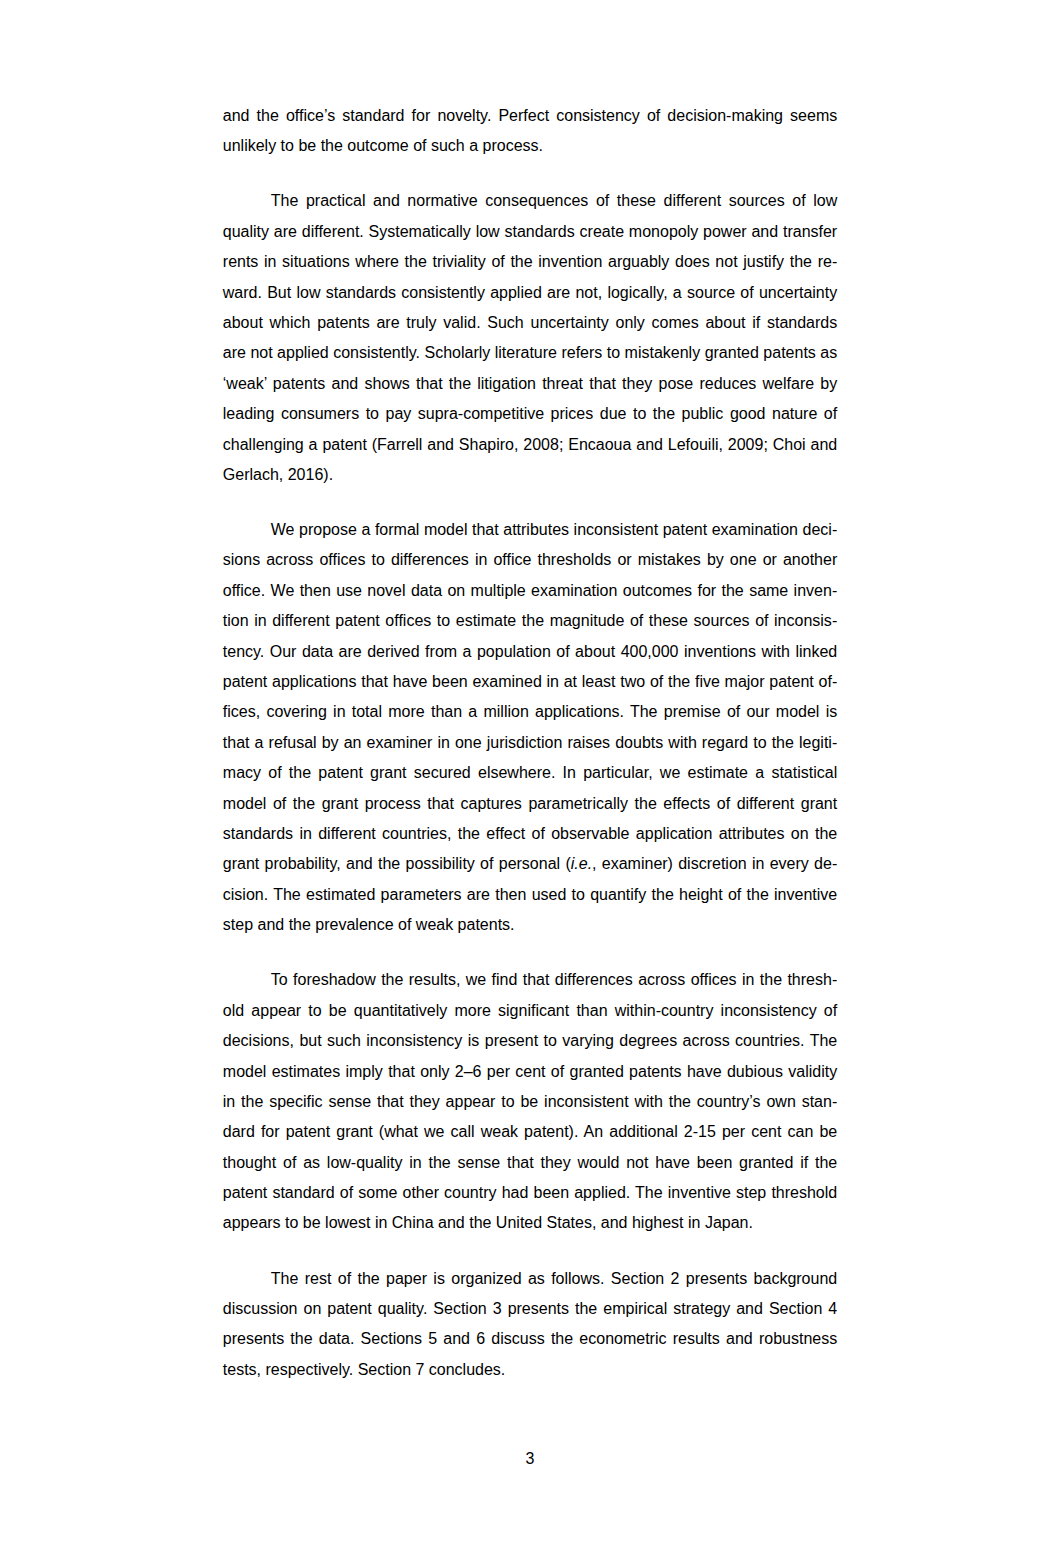and the office’s standard for novelty. Perfect consistency of decision-making seems unlikely to be the outcome of such a process.
The practical and normative consequences of these different sources of low quality are different. Systematically low standards create monopoly power and transfer rents in situations where the triviality of the invention arguably does not justify the reward. But low standards consistently applied are not, logically, a source of uncertainty about which patents are truly valid. Such uncertainty only comes about if standards are not applied consistently. Scholarly literature refers to mistakenly granted patents as ‘weak’ patents and shows that the litigation threat that they pose reduces welfare by leading consumers to pay supra-competitive prices due to the public good nature of challenging a patent (Farrell and Shapiro, 2008; Encaoua and Lefouili, 2009; Choi and Gerlach, 2016).
We propose a formal model that attributes inconsistent patent examination decisions across offices to differences in office thresholds or mistakes by one or another office. We then use novel data on multiple examination outcomes for the same invention in different patent offices to estimate the magnitude of these sources of inconsistency. Our data are derived from a population of about 400,000 inventions with linked patent applications that have been examined in at least two of the five major patent offices, covering in total more than a million applications. The premise of our model is that a refusal by an examiner in one jurisdiction raises doubts with regard to the legitimacy of the patent grant secured elsewhere. In particular, we estimate a statistical model of the grant process that captures parametrically the effects of different grant standards in different countries, the effect of observable application attributes on the grant probability, and the possibility of personal (i.e., examiner) discretion in every decision. The estimated parameters are then used to quantify the height of the inventive step and the prevalence of weak patents.
To foreshadow the results, we find that differences across offices in the threshold appear to be quantitatively more significant than within-country inconsistency of decisions, but such inconsistency is present to varying degrees across countries. The model estimates imply that only 2–6 per cent of granted patents have dubious validity in the specific sense that they appear to be inconsistent with the country’s own standard for patent grant (what we call weak patent). An additional 2-15 per cent can be thought of as low-quality in the sense that they would not have been granted if the patent standard of some other country had been applied. The inventive step threshold appears to be lowest in China and the United States, and highest in Japan.
The rest of the paper is organized as follows. Section 2 presents background discussion on patent quality. Section 3 presents the empirical strategy and Section 4 presents the data. Sections 5 and 6 discuss the econometric results and robustness tests, respectively. Section 7 concludes.
3